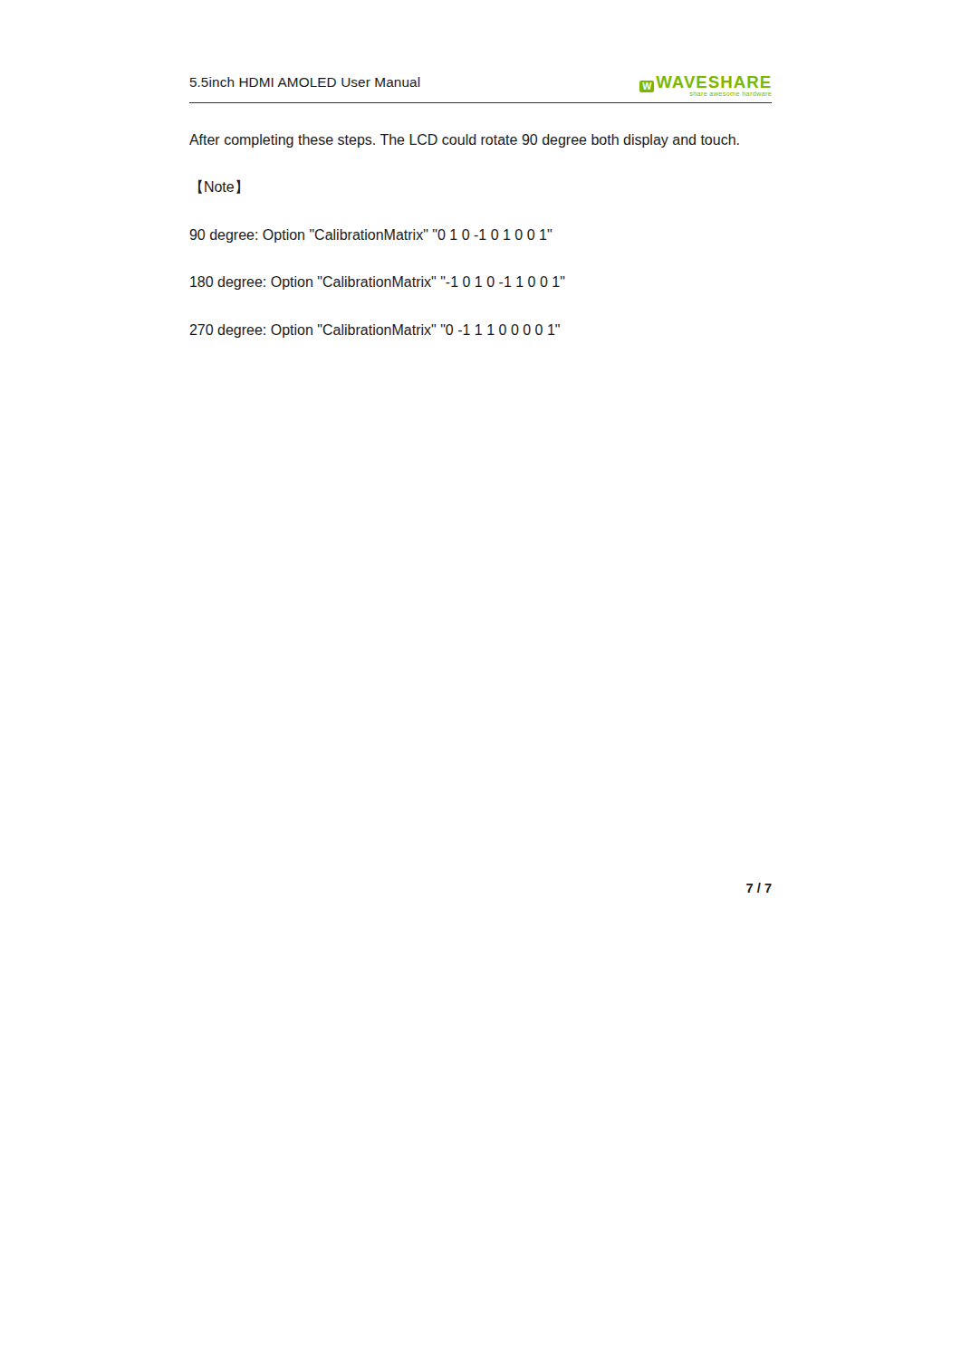5.5inch HDMI AMOLED User Manual
WWAVESHARE share awesome hardware
After completing these steps. The LCD could rotate 90 degree both display and touch.
【Note】
90 degree: Option "CalibrationMatrix" "0 1 0 -1 0 1 0 0 1"
180 degree: Option "CalibrationMatrix" "-1 0 1 0 -1 1 0 0 1"
270 degree: Option "CalibrationMatrix" "0 -1 1 1 0 0 0 0 1"
7 / 7